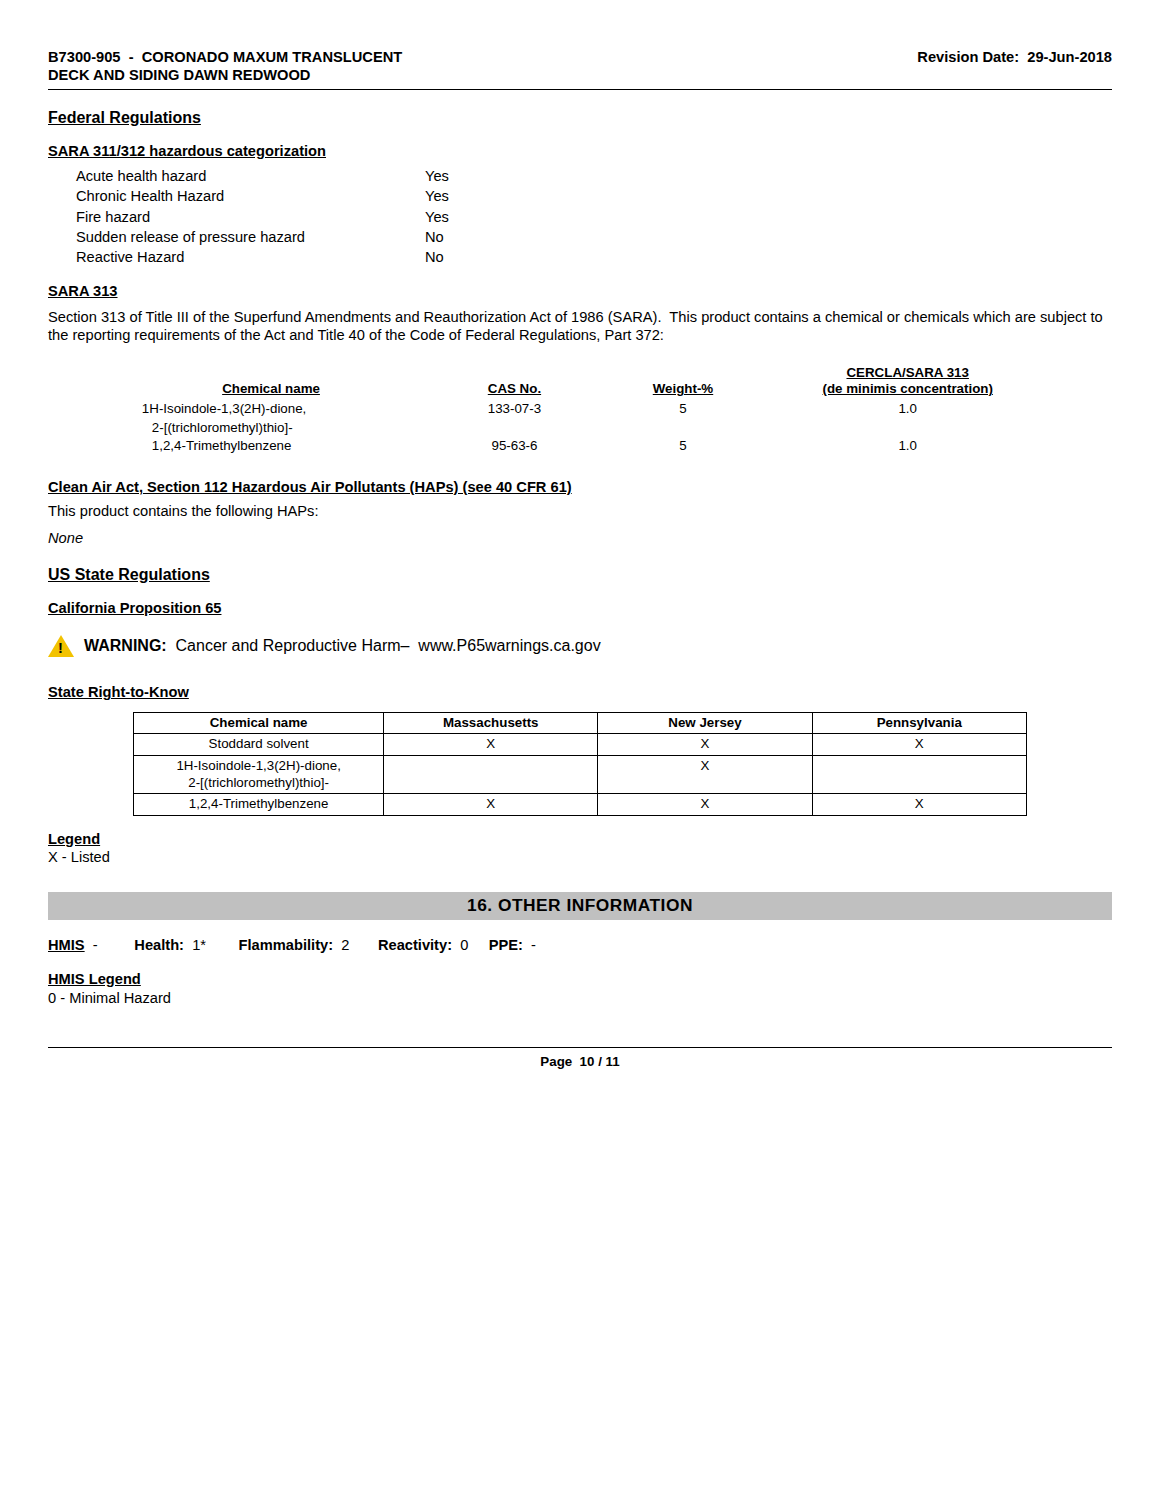B7300-905 - CORONADO MAXUM TRANSLUCENT
DECK AND SIDING DAWN REDWOOD
Revision Date: 29-Jun-2018
Federal Regulations
SARA 311/312 hazardous categorization
| Acute health hazard | Yes |
| Chronic Health Hazard | Yes |
| Fire hazard | Yes |
| Sudden release of pressure hazard | No |
| Reactive Hazard | No |
SARA 313
Section 313 of Title III of the Superfund Amendments and Reauthorization Act of 1986 (SARA). This product contains a chemical or chemicals which are subject to the reporting requirements of the Act and Title 40 of the Code of Federal Regulations, Part 372:
| Chemical name | CAS No. | Weight-% | CERCLA/SARA 313 (de minimis concentration) |
| --- | --- | --- | --- |
| 1H-Isoindole-1,3(2H)-dione, | 133-07-3 | 5 | 1.0 |
| 2-[(trichloromethyl)thio]- | | | |
| 1,2,4-Trimethylbenzene | 95-63-6 | 5 | 1.0 |
Clean Air Act, Section 112 Hazardous Air Pollutants (HAPs) (see 40 CFR 61)
This product contains the following HAPs:
None
US State Regulations
California Proposition 65
WARNING: Cancer and Reproductive Harm– www.P65warnings.ca.gov
State Right-to-Know
| Chemical name | Massachusetts | New Jersey | Pennsylvania |
| --- | --- | --- | --- |
| Stoddard solvent | X | X | X |
| 1H-Isoindole-1,3(2H)-dione, 2-[(trichloromethyl)thio]- | | X | |
| 1,2,4-Trimethylbenzene | X | X | X |
Legend
X - Listed
16. OTHER INFORMATION
HMIS - Health: 1* Flammability: 2 Reactivity: 0 PPE: -
HMIS Legend
0 - Minimal Hazard
Page 10 / 11